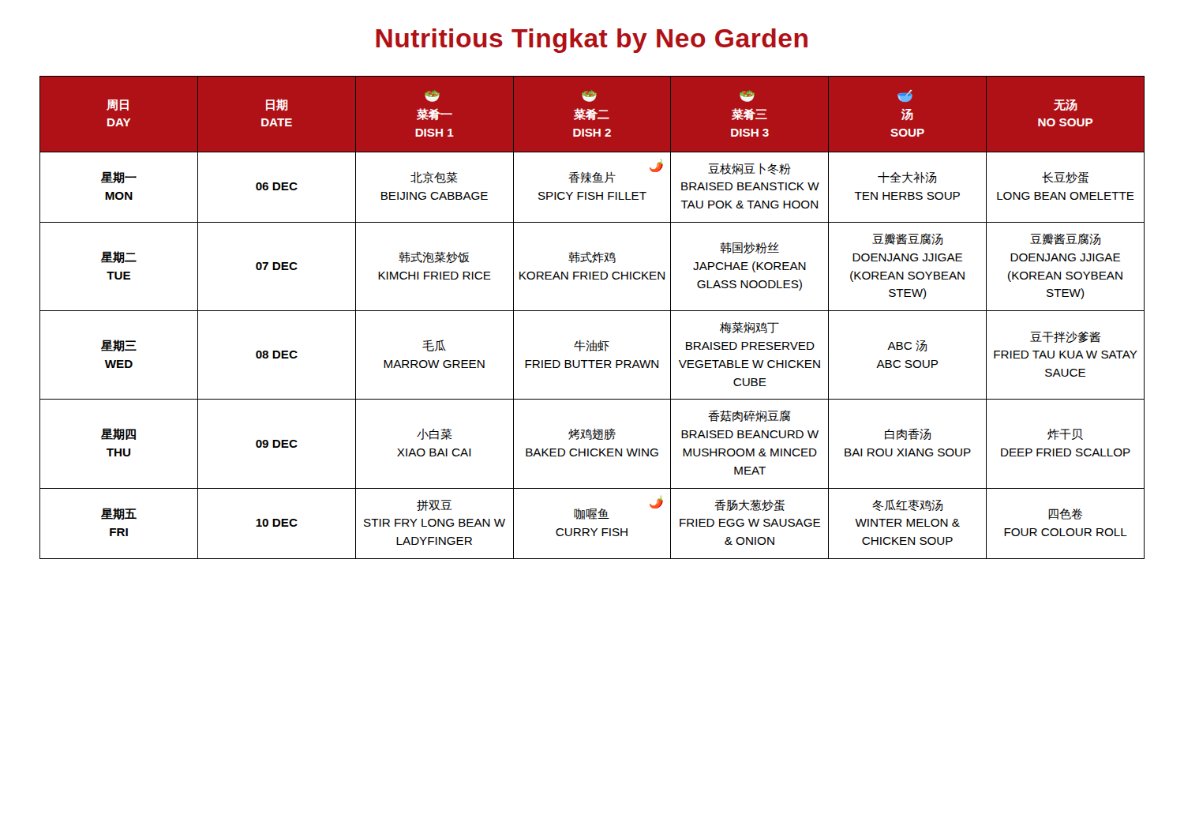Nutritious Tingkat by Neo Garden
| 周日 DAY | 日期 DATE | 🥗 菜肴一 DISH 1 | 🥗 菜肴二 DISH 2 | 🥗 菜肴三 DISH 3 | 🥣 汤 SOUP | 无汤 NO SOUP |
| --- | --- | --- | --- | --- | --- | --- |
| 星期一 MON | 06 DEC | 北京包菜 BEIJING CABBAGE | 🌶️ 香辣鱼片 SPICY FISH FILLET | 豆枝焖豆卜冬粉 BRAISED BEANSTICK W TAU POK & TANG HOON | 十全大补汤 TEN HERBS SOUP | 长豆炒蛋 LONG BEAN OMELETTE |
| 星期二 TUE | 07 DEC | 韩式泡菜炒饭 KIMCHI FRIED RICE | 韩式炸鸡 KOREAN FRIED CHICKEN | 韩国炒粉丝 JAPCHAE (KOREAN GLASS NOODLES) | 豆瓣酱豆腐汤 DOENJANG JJIGAE (KOREAN SOYBEAN STEW) | 豆瓣酱豆腐汤 DOENJANG JJIGAE (KOREAN SOYBEAN STEW) |
| 星期三 WED | 08 DEC | 毛瓜 MARROW GREEN | 牛油虾 FRIED BUTTER PRAWN | 梅菜焖鸡丁 BRAISED PRESERVED VEGETABLE W CHICKEN CUBE | ABC 汤 ABC SOUP | 豆干拌沙爹酱 FRIED TAU KUA W SATAY SAUCE |
| 星期四 THU | 09 DEC | 小白菜 XIAO BAI CAI | 烤鸡翅膀 BAKED CHICKEN WING | 香菇肉碎焖豆腐 BRAISED BEANCURD W MUSHROOM & MINCED MEAT | 白肉香汤 BAI ROU XIANG SOUP | 炸干贝 DEEP FRIED SCALLOP |
| 星期五 FRI | 10 DEC | 拼双豆 STIR FRY LONG BEAN W LADYFINGER | 🌶️ 咖喔鱼 CURRY FISH | 香肠大葱炒蛋 FRIED EGG W SAUSAGE & ONION | 冬瓜红枣鸡汤 WINTER MELON & CHICKEN SOUP | 四色卷 FOUR COLOUR ROLL |